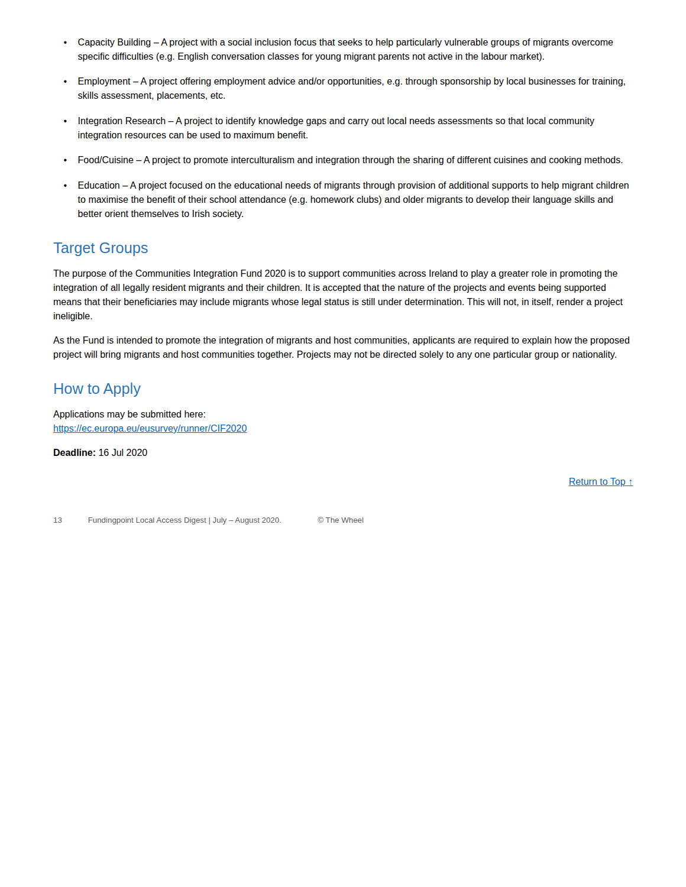Capacity Building – A project with a social inclusion focus that seeks to help particularly vulnerable groups of migrants overcome specific difficulties (e.g. English conversation classes for young migrant parents not active in the labour market).
Employment – A project offering employment advice and/or opportunities, e.g. through sponsorship by local businesses for training, skills assessment, placements, etc.
Integration Research – A project to identify knowledge gaps and carry out local needs assessments so that local community integration resources can be used to maximum benefit.
Food/Cuisine – A project to promote interculturalism and integration through the sharing of different cuisines and cooking methods.
Education – A project focused on the educational needs of migrants through provision of additional supports to help migrant children to maximise the benefit of their school attendance (e.g. homework clubs) and older migrants to develop their language skills and better orient themselves to Irish society.
Target Groups
The purpose of the Communities Integration Fund 2020 is to support communities across Ireland to play a greater role in promoting the integration of all legally resident migrants and their children. It is accepted that the nature of the projects and events being supported means that their beneficiaries may include migrants whose legal status is still under determination. This will not, in itself, render a project ineligible.
As the Fund is intended to promote the integration of migrants and host communities, applicants are required to explain how the proposed project will bring migrants and host communities together. Projects may not be directed solely to any one particular group or nationality.
How to Apply
Applications may be submitted here:
https://ec.europa.eu/eusurvey/runner/CIF2020
Deadline: 16 Jul 2020
Return to Top ↑
13 Fundingpoint Local Access Digest | July – August 2020. © The Wheel